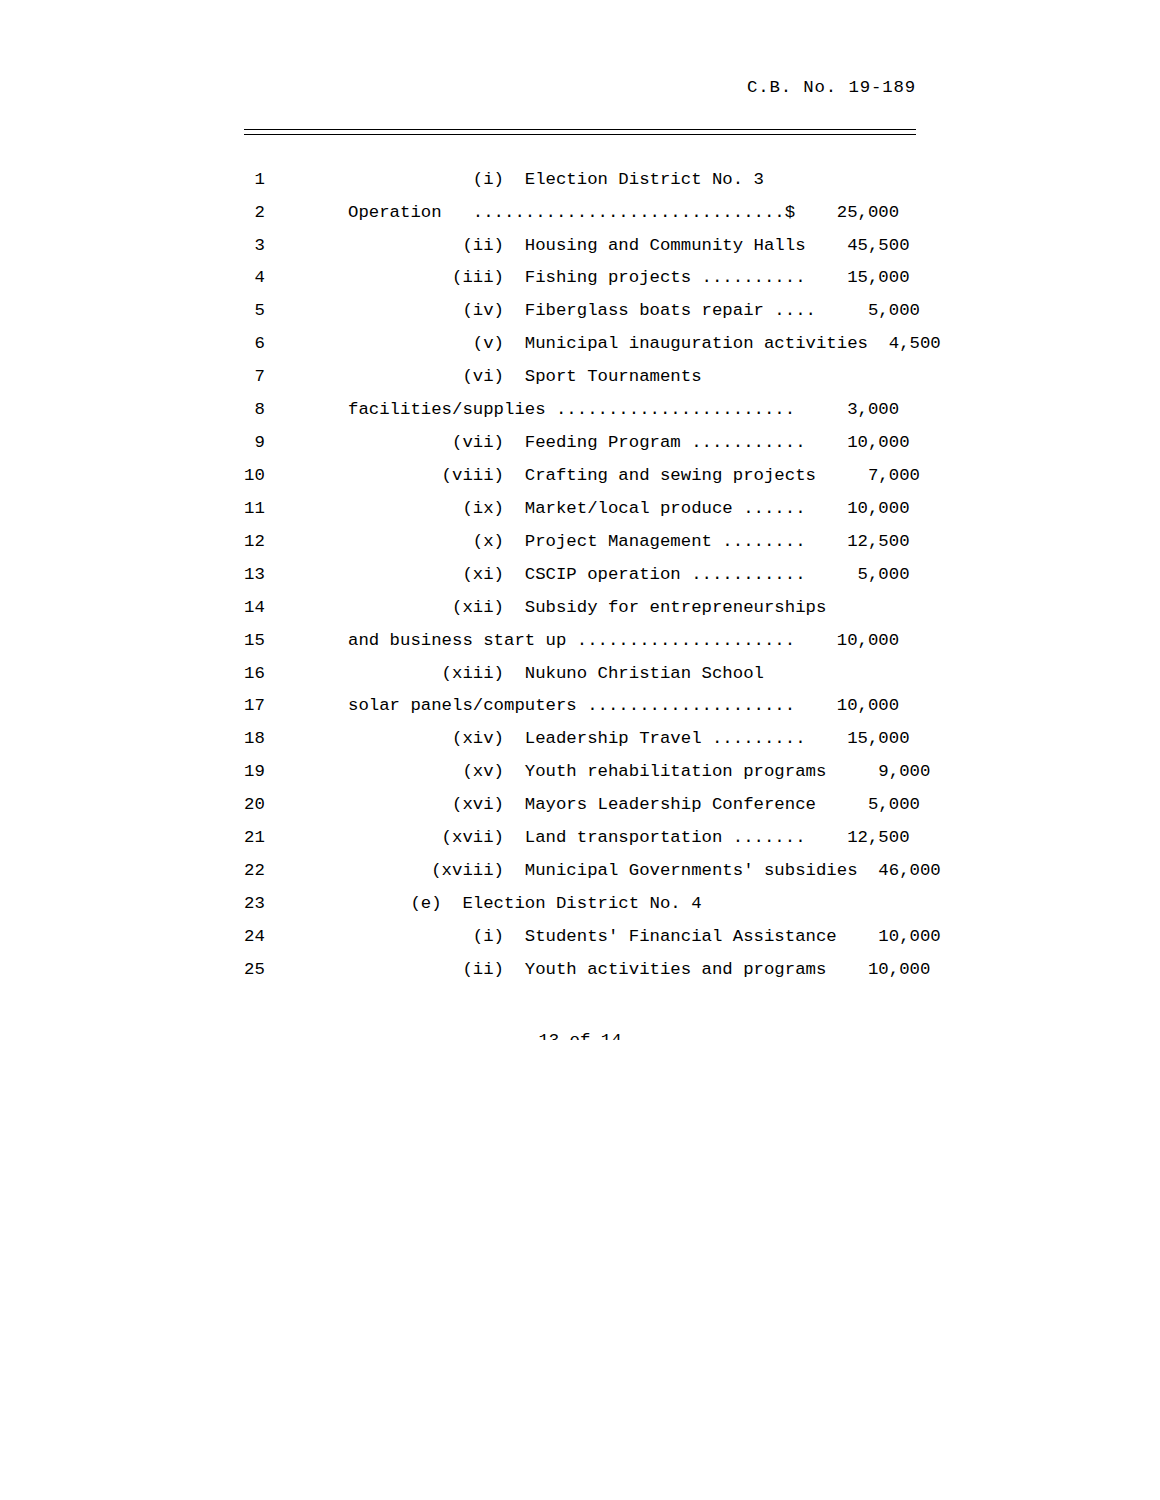C.B. No. 19-189
| 1 | (i) Election District No. 3 |
| 2 | Operation ..............................$ 25,000 |
| 3 | (ii) Housing and Community Halls 45,500 |
| 4 | (iii) Fishing projects .......... 15,000 |
| 5 | (iv) Fiberglass boats repair .... 5,000 |
| 6 | (v) Municipal inauguration activities 4,500 |
| 7 | (vi) Sport Tournaments |
| 8 | facilities/supplies ....................... 3,000 |
| 9 | (vii) Feeding Program ........... 10,000 |
| 10 | (viii) Crafting and sewing projects 7,000 |
| 11 | (ix) Market/local produce ...... 10,000 |
| 12 | (x) Project Management ........ 12,500 |
| 13 | (xi) CSCIP operation ........... 5,000 |
| 14 | (xii) Subsidy for entrepreneurships |
| 15 | and business start up ..................... 10,000 |
| 16 | (xiii) Nukuno Christian School |
| 17 | solar panels/computers .................... 10,000 |
| 18 | (xiv) Leadership Travel ......... 15,000 |
| 19 | (xv) Youth rehabilitation programs 9,000 |
| 20 | (xvi) Mayors Leadership Conference 5,000 |
| 21 | (xvii) Land transportation ....... 12,500 |
| 22 | (xviii) Municipal Governments' subsidies 46,000 |
| 23 | (e) Election District No. 4 |
| 24 | (i) Students' Financial Assistance 10,000 |
| 25 | (ii) Youth activities and programs 10,000 |
13 of 14